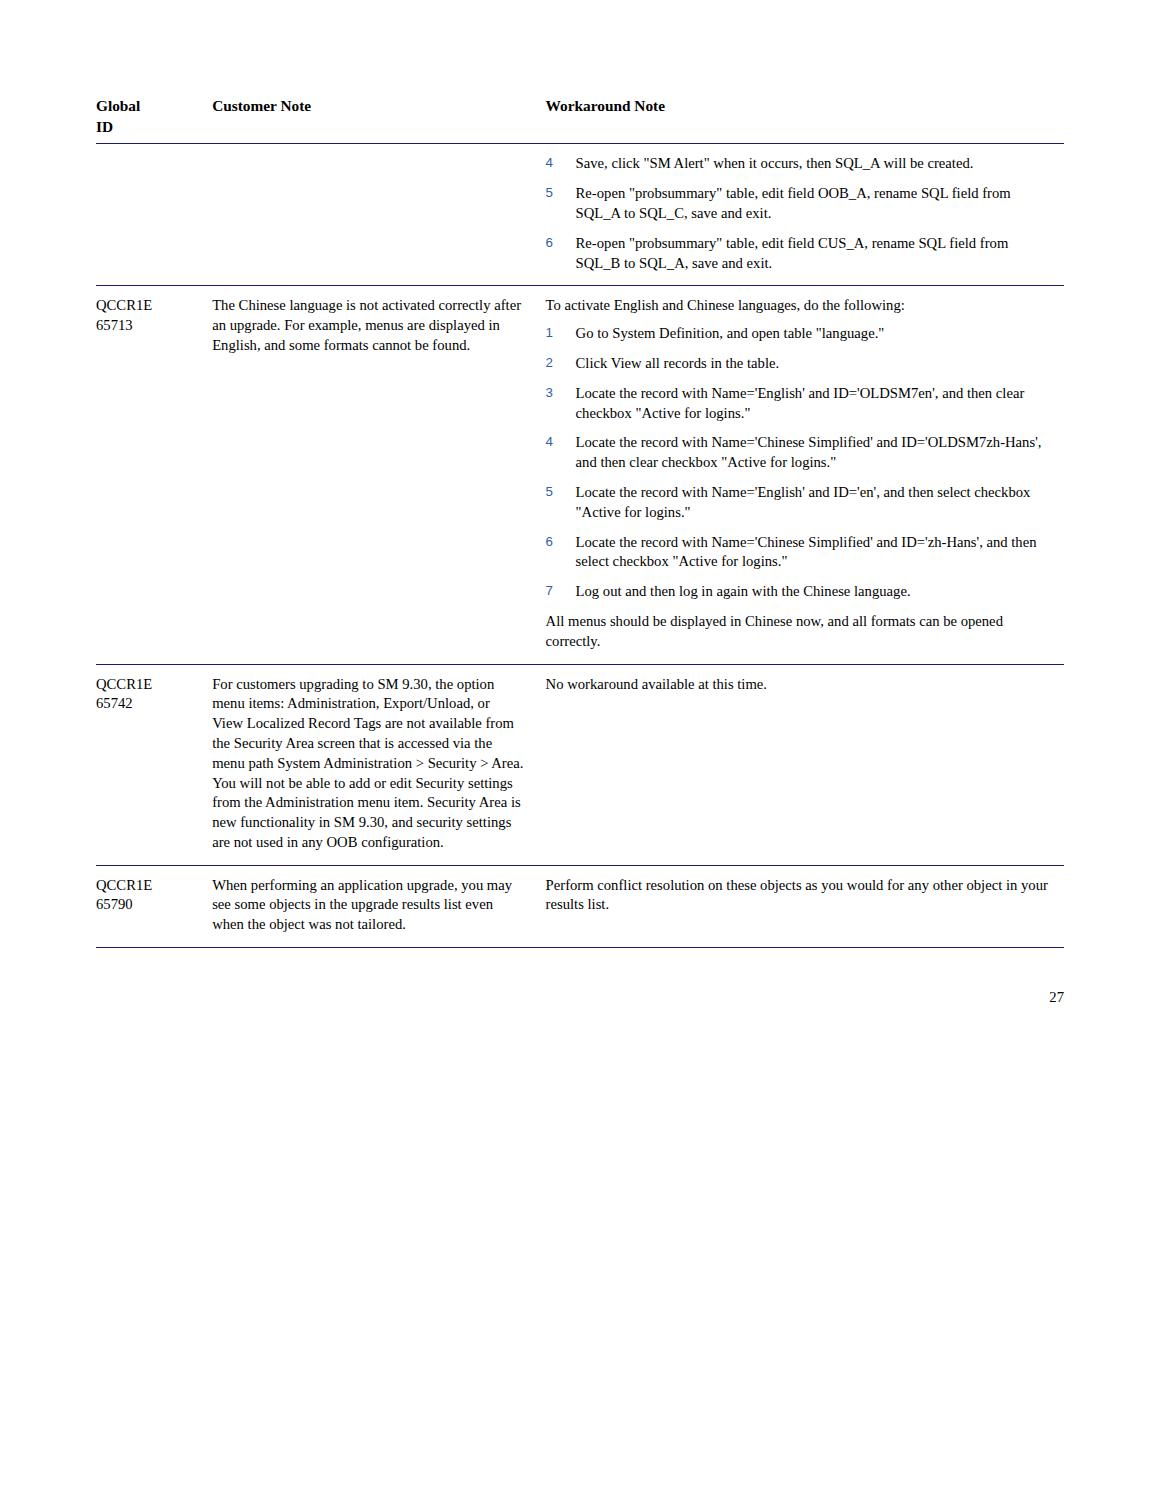| Global ID | Customer Note | Workaround Note |
| --- | --- | --- |
| | | 4 Save, click "SM Alert" when it occurs, then SQL_A will be created. 5 Re-open "probsummary" table, edit field OOB_A, rename SQL field from SQL_A to SQL_C, save and exit. 6 Re-open "probsummary" table, edit field CUS_A, rename SQL field from SQL_B to SQL_A, save and exit. |
| QCCR1E 65713 | The Chinese language is not activated correctly after an upgrade. For example, menus are displayed in English, and some formats cannot be found. | To activate English and Chinese languages, do the following: 1 Go to System Definition, and open table "language." 2 Click View all records in the table. 3 Locate the record with Name='English' and ID='OLDSM7en', and then clear checkbox "Active for logins." 4 Locate the record with Name='Chinese Simplified' and ID='OLDSM7zh-Hans', and then clear checkbox "Active for logins." 5 Locate the record with Name='English' and ID='en', and then select checkbox "Active for logins." 6 Locate the record with Name='Chinese Simplified' and ID='zh-Hans', and then select checkbox "Active for logins." 7 Log out and then log in again with the Chinese language. All menus should be displayed in Chinese now, and all formats can be opened correctly. |
| QCCR1E 65742 | For customers upgrading to SM 9.30, the option menu items: Administration, Export/Unload, or View Localized Record Tags are not available from the Security Area screen that is accessed via the menu path System Administration > Security > Area. You will not be able to add or edit Security settings from the Administration menu item. Security Area is new functionality in SM 9.30, and security settings are not used in any OOB configuration. | No workaround available at this time. |
| QCCR1E 65790 | When performing an application upgrade, you may see some objects in the upgrade results list even when the object was not tailored. | Perform conflict resolution on these objects as you would for any other object in your results list. |
27